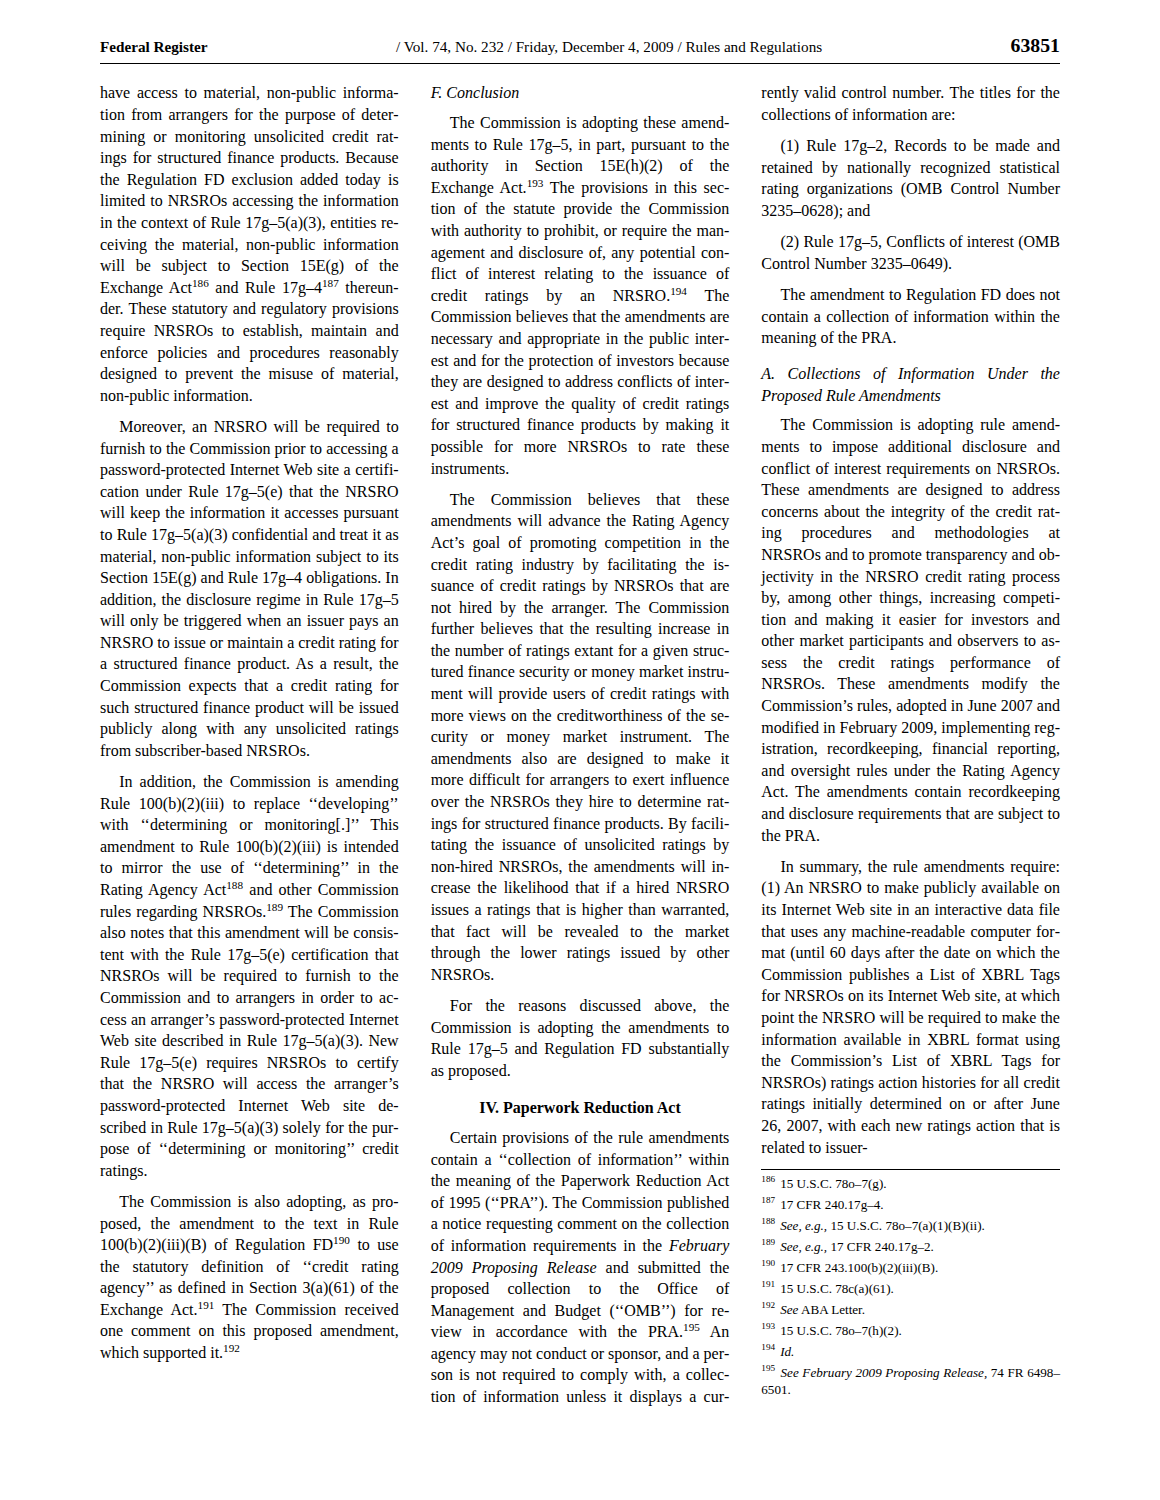Federal Register / Vol. 74, No. 232 / Friday, December 4, 2009 / Rules and Regulations 63851
have access to material, non-public information from arrangers for the purpose of determining or monitoring unsolicited credit ratings for structured finance products. Because the Regulation FD exclusion added today is limited to NRSROs accessing the information in the context of Rule 17g–5(a)(3), entities receiving the material, non-public information will be subject to Section 15E(g) of the Exchange Act186 and Rule 17g–4187 thereunder. These statutory and regulatory provisions require NRSROs to establish, maintain and enforce policies and procedures reasonably designed to prevent the misuse of material, non-public information.
Moreover, an NRSRO will be required to furnish to the Commission prior to accessing a password-protected Internet Web site a certification under Rule 17g–5(e) that the NRSRO will keep the information it accesses pursuant to Rule 17g–5(a)(3) confidential and treat it as material, non-public information subject to its Section 15E(g) and Rule 17g–4 obligations. In addition, the disclosure regime in Rule 17g–5 will only be triggered when an issuer pays an NRSRO to issue or maintain a credit rating for a structured finance product. As a result, the Commission expects that a credit rating for such structured finance product will be issued publicly along with any unsolicited ratings from subscriber-based NRSROs.
In addition, the Commission is amending Rule 100(b)(2)(iii) to replace ‘‘developing’’ with ‘‘determining or monitoring[.]’’ This amendment to Rule 100(b)(2)(iii) is intended to mirror the use of ‘‘determining’’ in the Rating Agency Act188 and other Commission rules regarding NRSROs.189 The Commission also notes that this amendment will be consistent with the Rule 17g–5(e) certification that NRSROs will be required to furnish to the Commission and to arrangers in order to access an arranger’s password-protected Internet Web site described in Rule 17g–5(a)(3). New Rule 17g–5(e) requires NRSROs to certify that the NRSRO will access the arranger’s password-protected Internet Web site described in Rule 17g–5(a)(3) solely for the purpose of ‘‘determining or monitoring’’ credit ratings.
The Commission is also adopting, as proposed, the amendment to the text in Rule 100(b)(2)(iii)(B) of Regulation FD190 to use the statutory definition of ‘‘credit rating agency’’ as defined in Section 3(a)(61) of the Exchange Act.191 The Commission received one comment on this proposed amendment, which supported it.192
F. Conclusion
The Commission is adopting these amendments to Rule 17g–5, in part, pursuant to the authority in Section 15E(h)(2) of the Exchange Act.193 The provisions in this section of the statute provide the Commission with authority to prohibit, or require the management and disclosure of, any potential conflict of interest relating to the issuance of credit ratings by an NRSRO.194 The Commission believes that the amendments are necessary and appropriate in the public interest and for the protection of investors because they are designed to address conflicts of interest and improve the quality of credit ratings for structured finance products by making it possible for more NRSROs to rate these instruments.
The Commission believes that these amendments will advance the Rating Agency Act’s goal of promoting competition in the credit rating industry by facilitating the issuance of credit ratings by NRSROs that are not hired by the arranger. The Commission further believes that the resulting increase in the number of ratings extant for a given structured finance security or money market instrument will provide users of credit ratings with more views on the creditworthiness of the security or money market instrument. The amendments also are designed to make it more difficult for arrangers to exert influence over the NRSROs they hire to determine ratings for structured finance products. By facilitating the issuance of unsolicited ratings by non-hired NRSROs, the amendments will increase the likelihood that if a hired NRSRO issues a ratings that is higher than warranted, that fact will be revealed to the market through the lower ratings issued by other NRSROs.
For the reasons discussed above, the Commission is adopting the amendments to Rule 17g–5 and Regulation FD substantially as proposed.
IV. Paperwork Reduction Act
Certain provisions of the rule amendments contain a ‘‘collection of information’’ within the meaning of the Paperwork Reduction Act of 1995 (‘‘PRA’’). The Commission published a notice requesting comment on the collection of information requirements in the February 2009 Proposing Release and submitted the proposed collection to the Office of Management and Budget (‘‘OMB’’) for review in accordance with the PRA.195 An agency may not conduct or sponsor, and a person is not required to comply with, a collection of information unless it displays a currently valid control number. The titles for the collections of information are:
(1) Rule 17g–2, Records to be made and retained by nationally recognized statistical rating organizations (OMB Control Number 3235–0628); and
(2) Rule 17g–5, Conflicts of interest (OMB Control Number 3235–0649).
The amendment to Regulation FD does not contain a collection of information within the meaning of the PRA.
A. Collections of Information Under the Proposed Rule Amendments
The Commission is adopting rule amendments to impose additional disclosure and conflict of interest requirements on NRSROs. These amendments are designed to address concerns about the integrity of the credit rating procedures and methodologies at NRSROs and to promote transparency and objectivity in the NRSRO credit rating process by, among other things, increasing competition and making it easier for investors and other market participants and observers to assess the credit ratings performance of NRSROs. These amendments modify the Commission’s rules, adopted in June 2007 and modified in February 2009, implementing registration, recordkeeping, financial reporting, and oversight rules under the Rating Agency Act. The amendments contain recordkeeping and disclosure requirements that are subject to the PRA.
In summary, the rule amendments require: (1) An NRSRO to make publicly available on its Internet Web site in an interactive data file that uses any machine-readable computer format (until 60 days after the date on which the Commission publishes a List of XBRL Tags for NRSROs on its Internet Web site, at which point the NRSRO will be required to make the information available in XBRL format using the Commission’s List of XBRL Tags for NRSROs) ratings action histories for all credit ratings initially determined on or after June 26, 2007, with each new ratings action that is related to issuer-
186 15 U.S.C. 78o–7(g).
187 17 CFR 240.17g–4.
188 See, e.g., 15 U.S.C. 78o–7(a)(1)(B)(ii).
189 See, e.g., 17 CFR 240.17g–2.
190 17 CFR 243.100(b)(2)(iii)(B).
191 15 U.S.C. 78c(a)(61).
192 See ABA Letter.
193 15 U.S.C. 78o–7(h)(2).
194 Id.
195 See February 2009 Proposing Release, 74 FR 6498–6501.